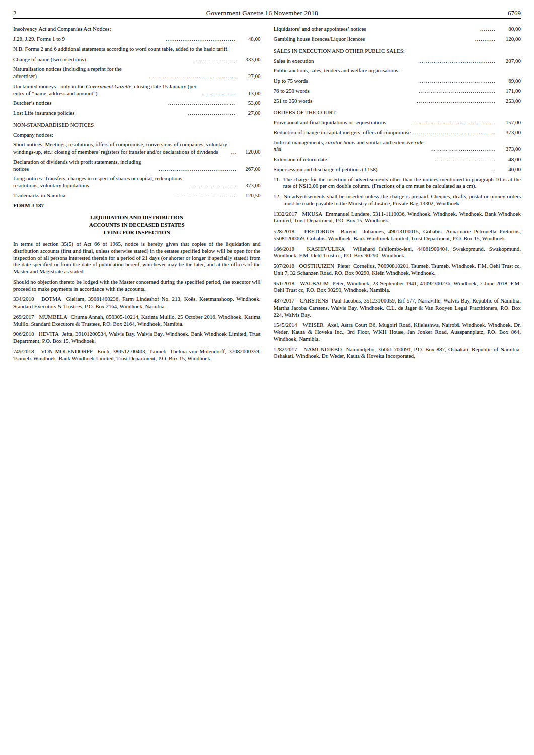2
Government Gazette 16 November 2018
6769
Insolvency Act and Companies Act Notices:
J.28, J.29. Forms 1 to 9 ..................................... 48,00
N.B. Forms 2 and 6 additional statements according to word count table, added to the basic tariff.
Change of name (two insertions) …....…........... 333,00
Naturalisation notices (including a reprint for the advertiser) …………………….....……......... 27,00
Unclaimed moneys - only in the Government Gazette, closing date 15 January (per entry of “name, address and amount”) ……………........ 13,00
Butcher’s notices …………………….......… 53,00
Lost Life insurance policies ……………....….. 27,00
Non-standardised notices
Company notices:
Short notices: Meetings, resolutions, offers of compromise, conversions of companies, voluntary windings-up, etc.: closing of members’ registers for transfer and/or declarations of dividends ..… 120,00
Declaration of dividends with profit statements, including notices …………......………............. 267,00
Long notices: Transfers, changes in respect of shares or capital, redemptions, resolutions, voluntary liquidations ……………….............. 373,00
Trademarks in Namibia ………………….......... 120,50
FORM J 187
Liquidation and Distribution
Accounts in Deceased Estates
Lying for Inspection
In terms of section 35(5) of Act 66 of 1965, notice is hereby given that copies of the liquidation and distribution accounts (first and final, unless otherwise stated) in the estates specified below will be open for the inspection of all persons interested therein for a period of 21 days (or shorter or longer if specially stated) from the date specified or from the date of publication hereof, whichever may be the later, and at the offices of the Master and Magistrate as stated.
Should no objection thereto be lodged with the Master concerned during the specified period, the executor will proceed to make payments in accordance with the accounts.
334/2018 BOTMA Gieliam, 39061400236, Farm Lindeshof No. 213, Koës. Keetmanshoop. Windhoek. Standard Executors & Trustees, P.O. Box 2164, Windhoek, Namibia.
269/2017 MUMBELA Chuma Annah, 850305-10214, Katima Mulilo, 25 October 2016. Windhoek. Katima Mulilo. Standard Executors & Trustees, P.O. Box 2164, Windhoek, Namibia.
906/2018 HEVITA Jefta, 39101200534, Walvis Bay. Walvis Bay. Windhoek. Bank Windhoek Limited, Trust Department, P.O. Box 15, Windhoek.
749/2018 VON MOLENDORFF Erich, 380512-00403, Tsumeb. Thelma von Molendorff, 37082000359. Tsumeb. Windhoek. Bank Windhoek Limited, Trust Department, P.O. Box 15, Windhoek.
Liquidators’ and other appointees’ notices …..… 80,00
Gambling house licences/Liquor licences ........... 120,00
Sales in execution and other public sales:
Sales in execution …………………………......… 207,00
Public auctions, sales, tenders and welfare organisations:
Up to 75 words …………………….…….....… 69,00
76 to 250 words …………………….……........ 171,00
251 to 350 words …………………….……......... 253,00
Orders of the court
Provisional and final liquidations or sequestrations ………………….................…. 157,00
Reduction of change in capital mergers, offers of compromise …………………………............ 373,00
Judicial managements, curator bonis and similar and extensive rule nisi …………………….…...... 373,00
Extension of return date ………………….......... 48,00
Supersession and discharge of petitions (J.158) .. 40,00
11.
The charge for the insertion of advertisements other than the notices mentioned in paragraph 10 is at the rate of N$13,00 per cm double column. (Fractions of a cm must be calculated as a cm).
12.
No advertisements shall be inserted unless the charge is prepaid. Cheques, drafts, postal or money orders must be made payable to the Ministry of Justice, Private Bag 13302, Windhoek.
1332/2017 MKUSA Emmanuel Lundere, 5311-1110036, Windhoek. Windhoek. Windhoek. Bank Windhoek Limited, Trust Department, P.O. Box 15, Windhoek.
528/2018 PRETORIUS Barend Johannes, 49013100015, Gobabis. Annamarie Petronella Pretorius, 55081200069. Gobabis. Windhoek. Bank Windhoek Limited, Trust Department, P.O. Box 15, Windhoek.
166/2018 KASHIVULIKA Willehard Ishilombo-leni, 44061900404, Swakopmund. Swakopmund. Windhoek. F.M. Oehl Trust cc, P.O. Box 90290, Windhoek.
507/2018 OOSTHUIZEN Pieter Cornelius, 70090810201, Tsumeb. Tsumeb. Windhoek. F.M. Oehl Trust cc, Unit 7, 32 Schanzen Road, P.O. Box 90290, Klein Windhoek, Windhoek.
951/2018 WALBAUM Peter, Windhoek, 23 September 1941, 41092300236, Windhoek, 7 June 2018. F.M. Oehl Trust cc, P.O. Box 90290, Windhoek, Namibia.
487/2017 CARSTENS Paul Jacobus, 35123100059, Erf 577, Narraville, Walvis Bay, Republic of Namibia. Martha Jacoba Carstens. Walvis Bay. Windhoek. C.L. de Jager & Van Rooyen Legal Practitioners, P.O. Box 224, Walvis Bay.
1545/2014 WEISER Axel, Astra Court B6, Mugoiri Road, Kileleshwa, Nairobi. Windhoek. Windhoek. Dr. Weder, Kauta & Hoveka Inc., 3rd Floor, WKH House, Jan Jonker Road, Ausspannplatz, P.O. Box 864, Windhoek, Namibia.
1282/2017 NAMUNDJEBO Namundjebo, 36061-700091, P.O. Box 887, Oshakati, Republic of Namibia. Oshakati. Windhoek. Dr. Weder, Kauta & Hoveka Incorporated,